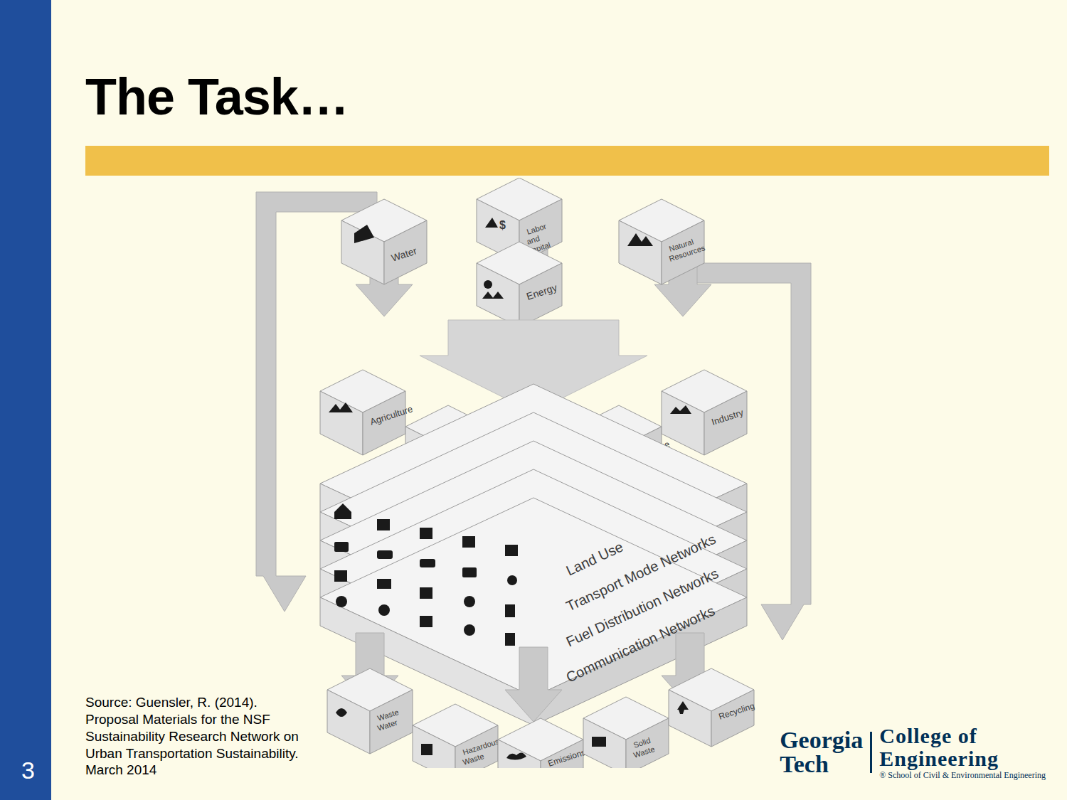3
The Task…
Water Labor and Capital $ Natural Resources Energy Agriculture Industry Housing Commerce Public Services Land Use Transport Mode Networks Fuel Distribution Networks Communication Networks Waste Water Hazardous Waste Emissions Solid Waste Recycling
Source: Guensler, R. (2014).
Proposal Materials for the NSF
Sustainability Research Network on
Urban Transportation Sustainability.
March 2014
Georgia Tech
College of
Engineering
® School of Civil & Environmental Engineering